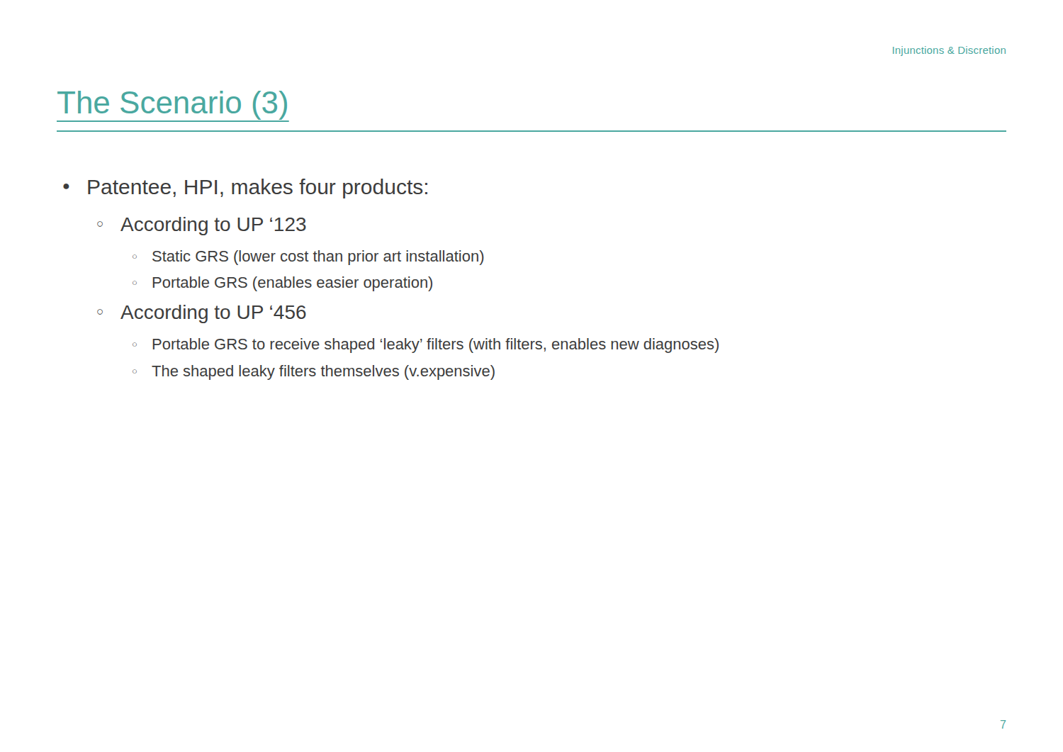Injunctions & Discretion
The Scenario (3)
Patentee, HPI, makes four products:
According to UP ‘123
Static GRS (lower cost than prior art installation)
Portable GRS (enables easier operation)
According to UP ‘456
Portable GRS to receive shaped ‘leaky’ filters (with filters, enables new diagnoses)
The shaped leaky filters themselves (v.expensive)
7